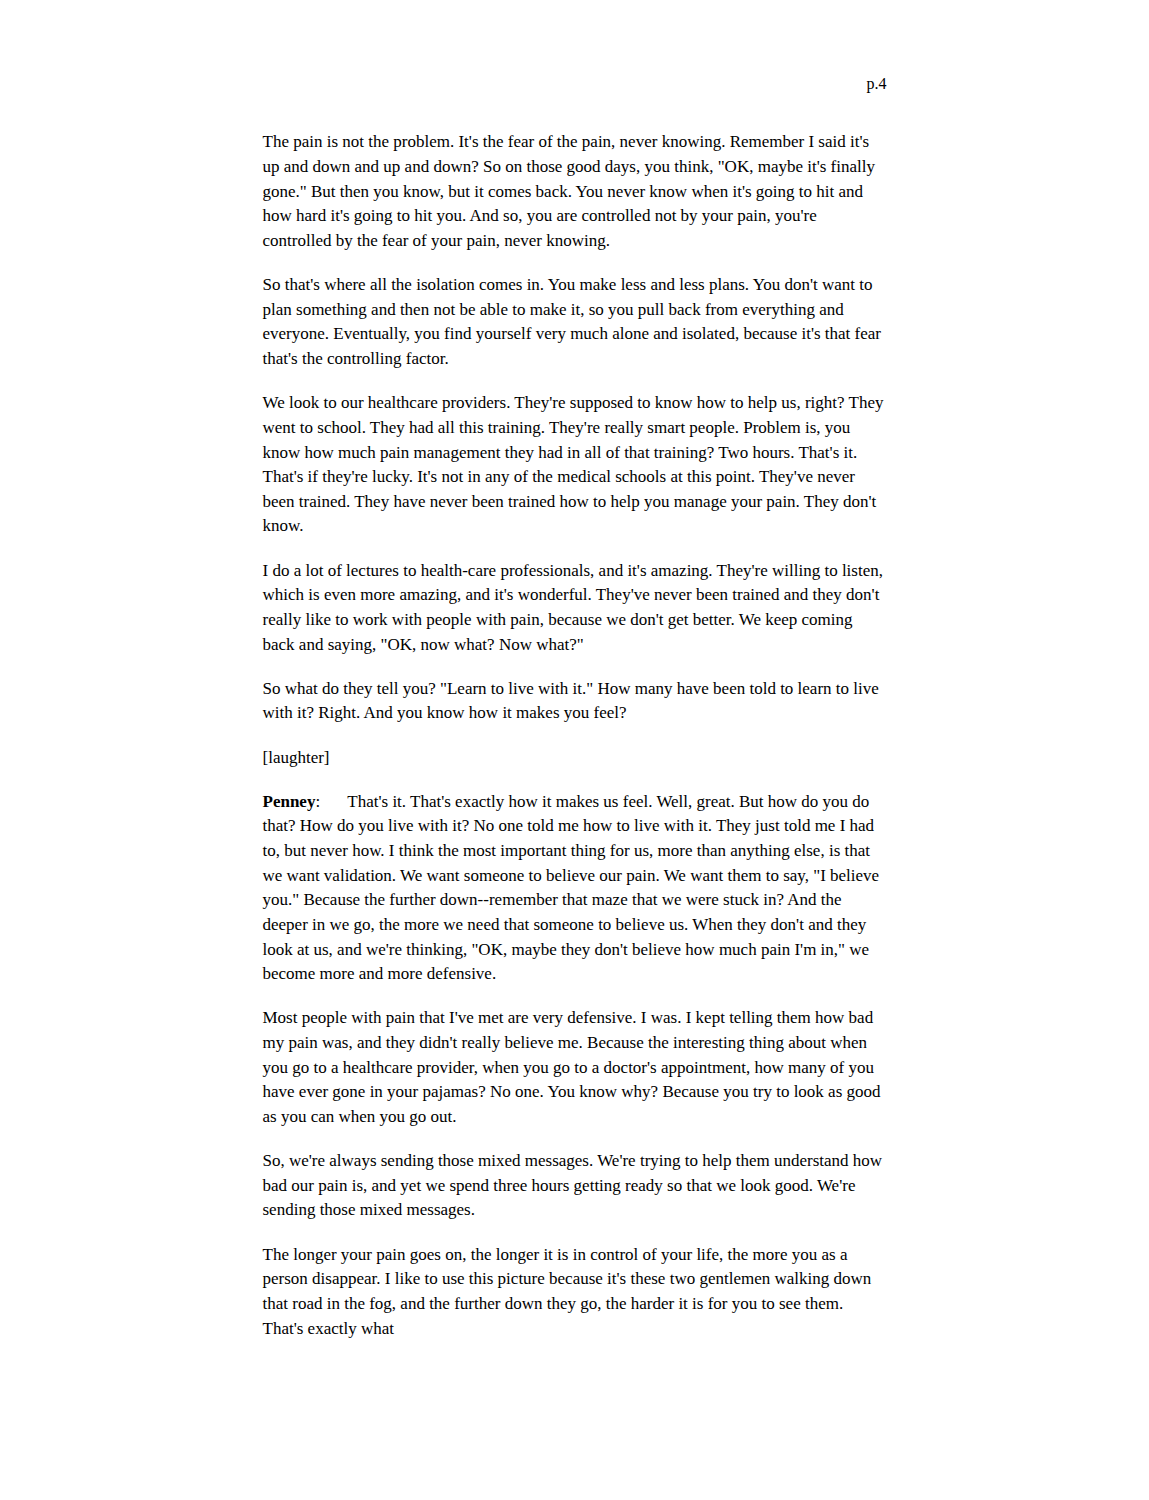p.4
The pain is not the problem. It's the fear of the pain, never knowing. Remember I said it's up and down and up and down? So on those good days, you think, "OK, maybe it's finally gone." But then you know, but it comes back. You never know when it's going to hit and how hard it's going to hit you. And so, you are controlled not by your pain, you're controlled by the fear of your pain, never knowing.
So that's where all the isolation comes in. You make less and less plans. You don't want to plan something and then not be able to make it, so you pull back from everything and everyone. Eventually, you find yourself very much alone and isolated, because it's that fear that's the controlling factor.
We look to our healthcare providers. They're supposed to know how to help us, right? They went to school. They had all this training. They're really smart people. Problem is, you know how much pain management they had in all of that training? Two hours. That's it. That's if they're lucky. It's not in any of the medical schools at this point. They've never been trained. They have never been trained how to help you manage your pain. They don't know.
I do a lot of lectures to health-care professionals, and it's amazing. They're willing to listen, which is even more amazing, and it's wonderful. They've never been trained and they don't really like to work with people with pain, because we don't get better. We keep coming back and saying, "OK, now what? Now what?"
So what do they tell you? "Learn to live with it." How many have been told to learn to live with it? Right. And you know how it makes you feel?
[laughter]
Penney: That's it. That's exactly how it makes us feel. Well, great. But how do you do that? How do you live with it? No one told me how to live with it. They just told me I had to, but never how. I think the most important thing for us, more than anything else, is that we want validation. We want someone to believe our pain. We want them to say, "I believe you." Because the further down--remember that maze that we were stuck in? And the deeper in we go, the more we need that someone to believe us. When they don't and they look at us, and we're thinking, "OK, maybe they don't believe how much pain I'm in," we become more and more defensive.
Most people with pain that I've met are very defensive. I was. I kept telling them how bad my pain was, and they didn't really believe me. Because the interesting thing about when you go to a healthcare provider, when you go to a doctor's appointment, how many of you have ever gone in your pajamas? No one. You know why? Because you try to look as good as you can when you go out.
So, we're always sending those mixed messages. We're trying to help them understand how bad our pain is, and yet we spend three hours getting ready so that we look good. We're sending those mixed messages.
The longer your pain goes on, the longer it is in control of your life, the more you as a person disappear. I like to use this picture because it's these two gentlemen walking down that road in the fog, and the further down they go, the harder it is for you to see them. That's exactly what